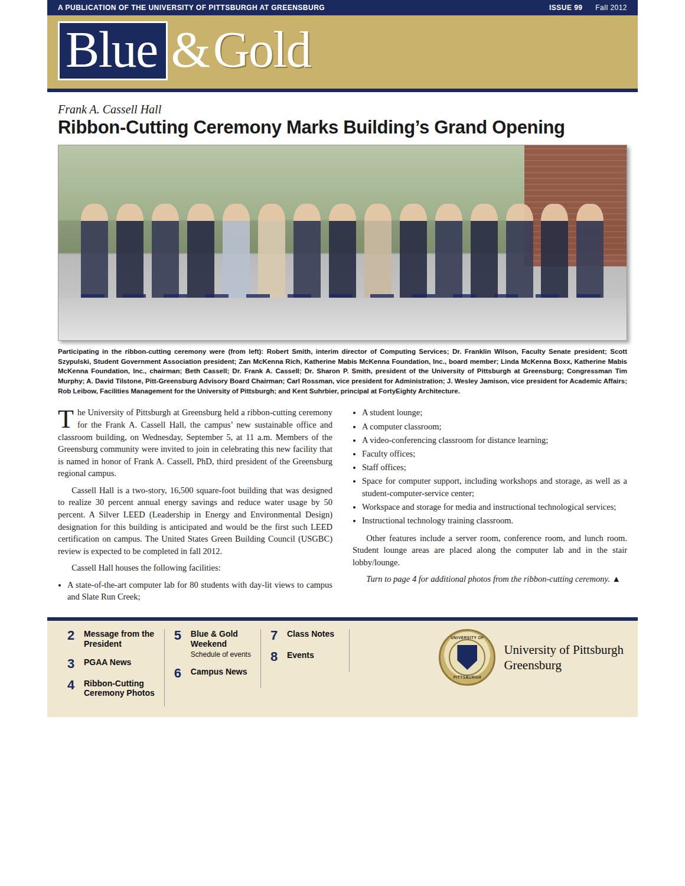A PUBLICATION OF THE UNIVERSITY OF PITTSBURGH AT GREENSBURG
ISSUE 99 Fall 2012
Blue&Gold
Frank A. Cassell Hall
Ribbon-Cutting Ceremony Marks Building’s Grand Opening
Participating in the ribbon-cutting ceremony were (from left): Robert Smith, interim director of Computing Services; Dr. Franklin Wilson, Faculty Senate president; Scott Szypulski, Student Government Association president; Zan McKenna Rich, Katherine Mabis McKenna Foundation, Inc., board member; Linda McKenna Boxx, Katherine Mabis McKenna Foundation, Inc., chairman; Beth Cassell; Dr. Frank A. Cassell; Dr. Sharon P. Smith, president of the University of Pittsburgh at Greensburg; Congressman Tim Murphy; A. David Tilstone, Pitt-Greensburg Advisory Board Chairman; Carl Rossman, vice president for Administration; J. Wesley Jamison, vice president for Academic Affairs; Rob Leibow, Facilities Management for the University of Pittsburgh; and Kent Suhrbier, principal at FortyEighty Architecture.
The University of Pittsburgh at Greensburg held a ribbon-cutting ceremony for the Frank A. Cassell Hall, the campus’ new sustainable office and classroom building, on Wednesday, September 5, at 11 a.m. Members of the Greensburg community were invited to join in celebrating this new facility that is named in honor of Frank A. Cassell, PhD, third president of the Greensburg regional campus.
Cassell Hall is a two-story, 16,500 square-foot building that was designed to realize 30 percent annual energy savings and reduce water usage by 50 percent. A Silver LEED (Leadership in Energy and Environmental Design) designation for this building is anticipated and would be the first such LEED certification on campus. The United States Green Building Council (USGBC) review is expected to be completed in fall 2012.
Cassell Hall houses the following facilities:
A state-of-the-art computer lab for 80 students with day-lit views to campus and Slate Run Creek;
A student lounge;
A computer classroom;
A video-conferencing classroom for distance learning;
Faculty offices;
Staff offices;
Space for computer support, including workshops and storage, as well as a student-computer-service center;
Workspace and storage for media and instructional technological services;
Instructional technology training classroom.
Other features include a server room, conference room, and lunch room. Student lounge areas are placed along the computer lab and in the stair lobby/lounge.
Turn to page 4 for additional photos from the ribbon-cutting ceremony. ▲
2
Message from the
President
3
PGAA News
4
Ribbon-Cutting
Ceremony Photos
5
Blue & Gold
Weekend Schedule of events
6
Campus News
7
Class Notes
8
Events
UNIVERSITY OF
PITTSBURGH
University of Pittsburgh
Greensburg